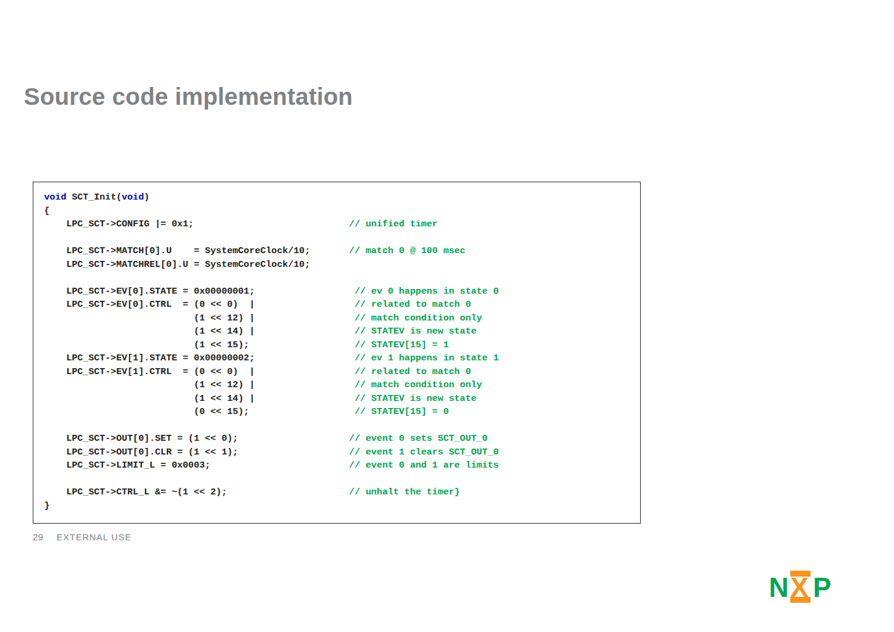Source code implementation
void SCT_Init(void)
{
    LPC_SCT->CONFIG |= 0x1;                            // unified timer

    LPC_SCT->MATCH[0].U    = SystemCoreClock/10;       // match 0 @ 100 msec
    LPC_SCT->MATCHREL[0].U = SystemCoreClock/10;

    LPC_SCT->EV[0].STATE = 0x00000001;                  // ev 0 happens in state 0
    LPC_SCT->EV[0].CTRL  = (0 << 0)  |                  // related to match 0
                           (1 << 12) |                  // match condition only
                           (1 << 14) |                  // STATEV is new state
                           (1 << 15);                   // STATEV[15] = 1
    LPC_SCT->EV[1].STATE = 0x00000002;                  // ev 1 happens in state 1
    LPC_SCT->EV[1].CTRL  = (0 << 0)  |                  // related to match 0
                           (1 << 12) |                  // match condition only
                           (1 << 14) |                  // STATEV is new state
                           (0 << 15);                   // STATEV[15] = 0

    LPC_SCT->OUT[0].SET = (1 << 0);                    // event 0 sets SCT_OUT_0
    LPC_SCT->OUT[0].CLR = (1 << 1);                    // event 1 clears SCT_OUT_0
    LPC_SCT->LIMIT_L = 0x0003;                         // event 0 and 1 are limits

    LPC_SCT->CTRL_L &= ~(1 << 2);                      // unhalt the timer}
}
29
EXTERNAL USE
N X P